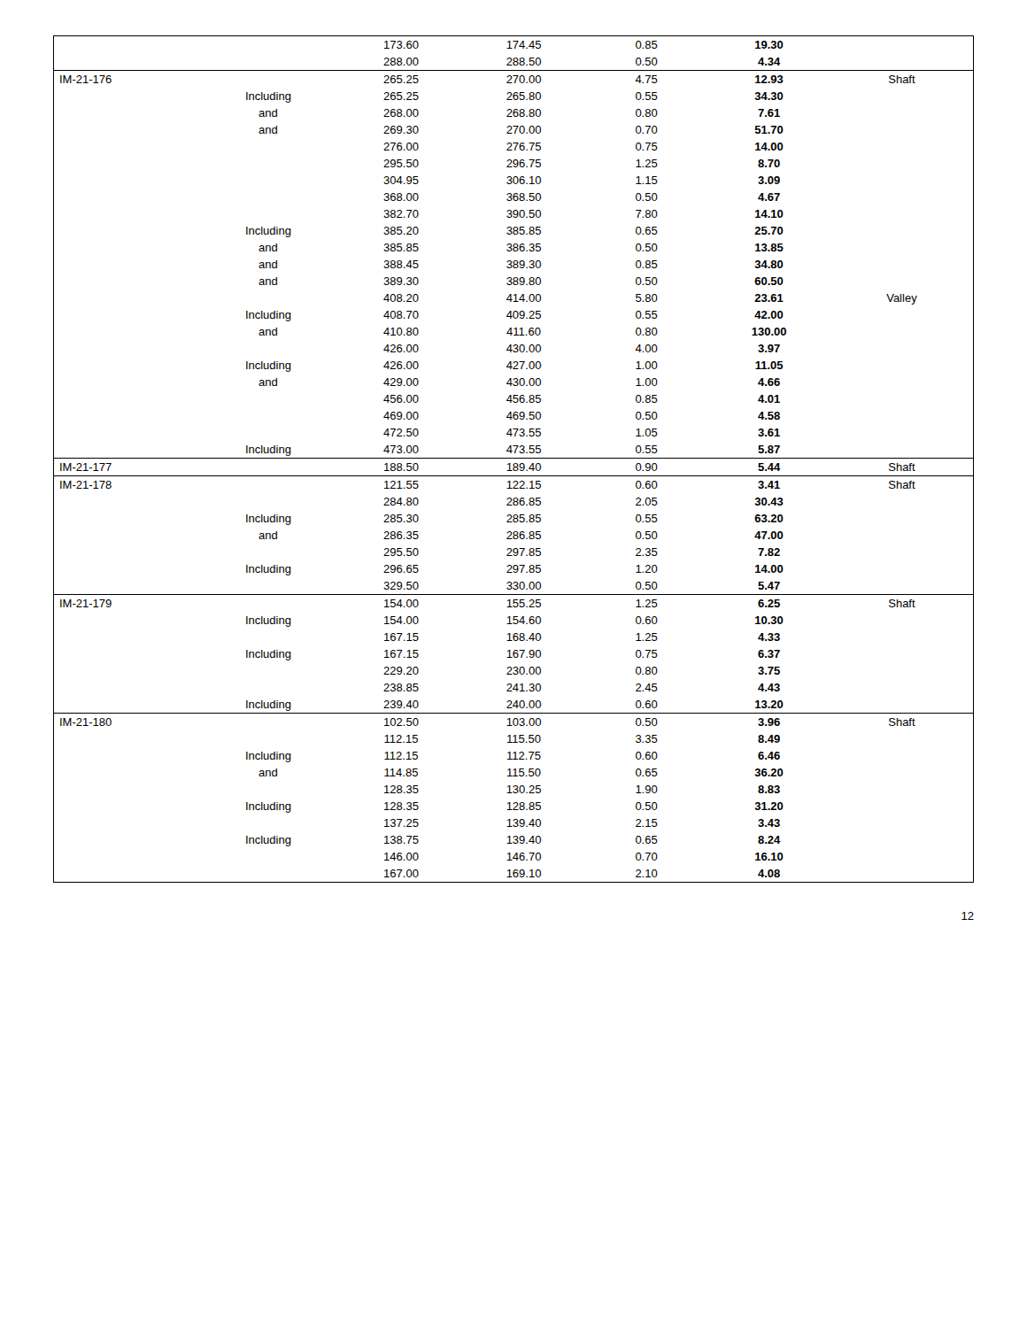| | | 173.60 | 174.45 | 0.85 | 19.30 | |
| | | 288.00 | 288.50 | 0.50 | 4.34 | |
| IM-21-176 | | 265.25 | 270.00 | 4.75 | 12.93 | Shaft |
| | Including | 265.25 | 265.80 | 0.55 | 34.30 | |
| | and | 268.00 | 268.80 | 0.80 | 7.61 | |
| | and | 269.30 | 270.00 | 0.70 | 51.70 | |
| | | 276.00 | 276.75 | 0.75 | 14.00 | |
| | | 295.50 | 296.75 | 1.25 | 8.70 | |
| | | 304.95 | 306.10 | 1.15 | 3.09 | |
| | | 368.00 | 368.50 | 0.50 | 4.67 | |
| | | 382.70 | 390.50 | 7.80 | 14.10 | |
| | Including | 385.20 | 385.85 | 0.65 | 25.70 | |
| | and | 385.85 | 386.35 | 0.50 | 13.85 | |
| | and | 388.45 | 389.30 | 0.85 | 34.80 | |
| | and | 389.30 | 389.80 | 0.50 | 60.50 | |
| | | 408.20 | 414.00 | 5.80 | 23.61 | Valley |
| | Including | 408.70 | 409.25 | 0.55 | 42.00 | |
| | and | 410.80 | 411.60 | 0.80 | 130.00 | |
| | | 426.00 | 430.00 | 4.00 | 3.97 | |
| | Including | 426.00 | 427.00 | 1.00 | 11.05 | |
| | and | 429.00 | 430.00 | 1.00 | 4.66 | |
| | | 456.00 | 456.85 | 0.85 | 4.01 | |
| | | 469.00 | 469.50 | 0.50 | 4.58 | |
| | | 472.50 | 473.55 | 1.05 | 3.61 | |
| | Including | 473.00 | 473.55 | 0.55 | 5.87 | |
| IM-21-177 | | 188.50 | 189.40 | 0.90 | 5.44 | Shaft |
| IM-21-178 | | 121.55 | 122.15 | 0.60 | 3.41 | Shaft |
| | | 284.80 | 286.85 | 2.05 | 30.43 | |
| | Including | 285.30 | 285.85 | 0.55 | 63.20 | |
| | and | 286.35 | 286.85 | 0.50 | 47.00 | |
| | | 295.50 | 297.85 | 2.35 | 7.82 | |
| | Including | 296.65 | 297.85 | 1.20 | 14.00 | |
| | | 329.50 | 330.00 | 0.50 | 5.47 | |
| IM-21-179 | | 154.00 | 155.25 | 1.25 | 6.25 | Shaft |
| | Including | 154.00 | 154.60 | 0.60 | 10.30 | |
| | | 167.15 | 168.40 | 1.25 | 4.33 | |
| | Including | 167.15 | 167.90 | 0.75 | 6.37 | |
| | | 229.20 | 230.00 | 0.80 | 3.75 | |
| | | 238.85 | 241.30 | 2.45 | 4.43 | |
| | Including | 239.40 | 240.00 | 0.60 | 13.20 | |
| IM-21-180 | | 102.50 | 103.00 | 0.50 | 3.96 | Shaft |
| | | 112.15 | 115.50 | 3.35 | 8.49 | |
| | Including | 112.15 | 112.75 | 0.60 | 6.46 | |
| | and | 114.85 | 115.50 | 0.65 | 36.20 | |
| | | 128.35 | 130.25 | 1.90 | 8.83 | |
| | Including | 128.35 | 128.85 | 0.50 | 31.20 | |
| | | 137.25 | 139.40 | 2.15 | 3.43 | |
| | Including | 138.75 | 139.40 | 0.65 | 8.24 | |
| | | 146.00 | 146.70 | 0.70 | 16.10 | |
| | | 167.00 | 169.10 | 2.10 | 4.08 | |
12